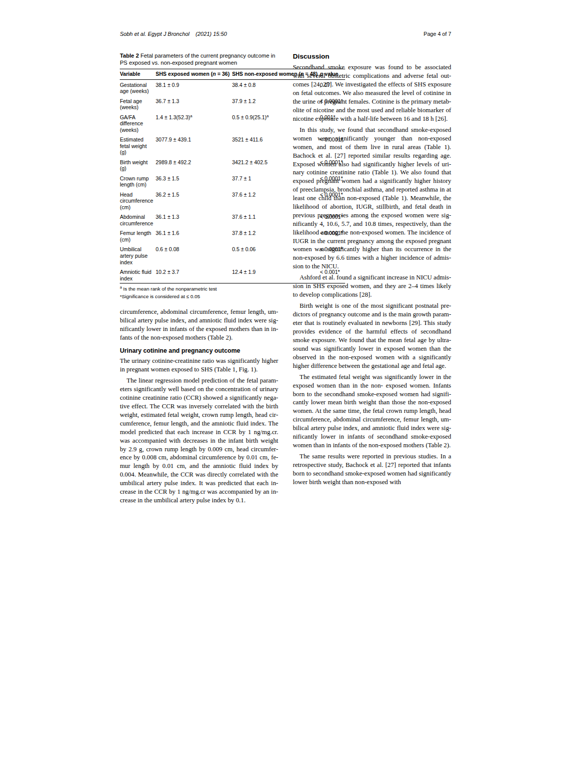Sobh et al. Egypt J Bronchol (2021) 15:50
Page 4 of 7
Table 2 Fetal parameters of the current pregnancy outcome in PS exposed vs. non-exposed pregnant women
| Variable | SHS exposed women ( n = 36) | SHS non-exposed women ( n = 48) | p value |
| --- | --- | --- | --- |
| Gestational age (weeks) | 38.1 ± 0.9 | 38.4 ± 0.8 | 0.07 |
| Fetal age (weeks) | 36.7 ± 1.3 | 37.9 ± 1.2 | < 0.0001* |
| GA/FA difference (weeks) | 1.4 ± 1.3(52.3) a | 0.5 ± 0.9(25.1) a | 0.001* |
| Estimated fetal weight (g) | 3077.9 ± 439.1 | 3521 ± 411.6 | < 0.0001* |
| Birth weight (g) | 2989.8 ± 492.2 | 3421.2 ± 402.5 | < 0.0001* |
| Crown rump length (cm) | 36.3 ± 1.5 | 37.7 ± 1 | < 0.0001* |
| Head circumference (cm) | 36.2 ± 1.5 | 37.6 ± 1.2 | < 0.0001* |
| Abdominal circumference | 36.1 ± 1.3 | 37.6 ± 1.1 | < 0.0001* |
| Femur length (cm) | 36.1 ± 1.6 | 37.8 ± 1.2 | < 0.0001* |
| Umbilical artery pulse index | 0.6 ± 0.08 | 0.5 ± 0.06 | < 0.0001* |
| Amniotic fluid index | 10.2 ± 3.7 | 12.4 ± 1.9 | < 0.001* |
a Is the mean rank of the nonparametric test
*Significance is considered at ≤ 0.05
circumference, abdominal circumference, femur length, umbilical artery pulse index, and amniotic fluid index were significantly lower in infants of the exposed mothers than in infants of the non-exposed mothers (Table 2).
Urinary cotinine and pregnancy outcome
The urinary cotinine-creatinine ratio was significantly higher in pregnant women exposed to SHS (Table 1, Fig. 1).
The linear regression model prediction of the fetal parameters significantly well based on the concentration of urinary cotinine creatinine ratio (CCR) showed a significantly negative effect. The CCR was inversely correlated with the birth weight, estimated fetal weight, crown rump length, head circumference, femur length, and the amniotic fluid index. The model predicted that each increase in CCR by 1 ng/mg.cr. was accompanied with decreases in the infant birth weight by 2.9 g, crown rump length by 0.009 cm, head circumference by 0.008 cm, abdominal circumference by 0.01 cm, femur length by 0.01 cm, and the amniotic fluid index by 0.004. Meanwhile, the CCR was directly correlated with the umbilical artery pulse index. It was predicted that each increase in the CCR by 1 ng/mg.cr was accompanied by an increase in the umbilical artery pulse index by 0.1.
Discussion
Secondhand smoke exposure was found to be associated with several obstetric complications and adverse fetal outcomes [24, 25]. We investigated the effects of SHS exposure on fetal outcomes. We also measured the level of cotinine in the urine of pregnant females. Cotinine is the primary metabolite of nicotine and the most used and reliable biomarker of nicotine exposure with a half-life between 16 and 18 h [26].
In this study, we found that secondhand smoke-exposed women were significantly younger than non-exposed women, and most of them live in rural areas (Table 1). Bachock et al. [27] reported similar results regarding age. Exposed women also had significantly higher levels of urinary cotinine creatinine ratio (Table 1). We also found that exposed pregnant women had a significantly higher history of preeclampsia, bronchial asthma, and reported asthma in at least one child than non-exposed (Table 1). Meanwhile, the likelihood of abortion, IUGR, stillbirth, and fetal death in previous pregnancies among the exposed women were significantly 4, 10.6, 5.7, and 10.8 times, respectively, than the likelihood among the non-exposed women. The incidence of IUGR in the current pregnancy among the exposed pregnant women was significantly higher than its occurrence in the non-exposed by 6.6 times with a higher incidence of admission to the NICU.
Ashford et al. found a significant increase in NICU admission in SHS exposed women, and they are 2–4 times likely to develop complications [28].
Birth weight is one of the most significant postnatal predictors of pregnancy outcome and is the main growth parameter that is routinely evaluated in newborns [29]. This study provides evidence of the harmful effects of secondhand smoke exposure. We found that the mean fetal age by ultrasound was significantly lower in exposed women than the observed in the non-exposed women with a significantly higher difference between the gestational age and fetal age.
The estimated fetal weight was significantly lower in the exposed women than in the non- exposed women. Infants born to the secondhand smoke-exposed women had significantly lower mean birth weight than those the non-exposed women. At the same time, the fetal crown rump length, head circumference, abdominal circumference, femur length, umbilical artery pulse index, and amniotic fluid index were significantly lower in infants of secondhand smoke-exposed women than in infants of the non-exposed mothers (Table 2).
The same results were reported in previous studies. In a retrospective study, Bachock et al. [27] reported that infants born to secondhand smoke-exposed women had significantly lower birth weight than non-exposed with